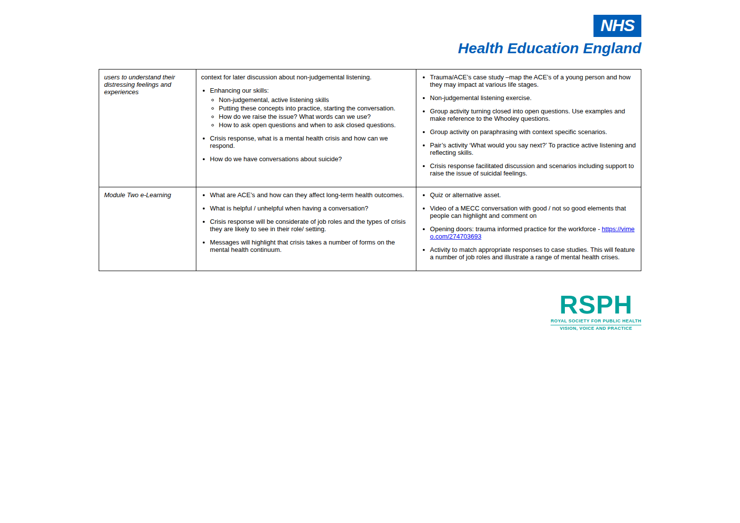NHS
Health Education England
| users to understand their distressing feelings and experiences | context for later discussion about non-judgemental listening. Enhancing our skills: Non-judgemental, active listening skills Putting these concepts into practice, starting the conversation. How do we raise the issue? What words can we use? How to ask open questions and when to ask closed questions. Crisis response, what is a mental health crisis and how can we respond. How do we have conversations about suicide? | Trauma/ACE’s case study –map the ACE’s of a young person and how they may impact at various life stages. Non-judgemental listening exercise. Group activity turning closed into open questions. Use examples and make reference to the Whooley questions. Group activity on paraphrasing with context specific scenarios. Pair’s activity ‘What would you say next?’ To practice active listening and reflecting skills. Crisis response facilitated discussion and scenarios including support to raise the issue of suicidal feelings. |
| Module Two e-Learning | What are ACE’s and how can they affect long-term health outcomes. What is helpful / unhelpful when having a conversation? Crisis response will be considerate of job roles and the types of crisis they are likely to see in their role/ setting. Messages will highlight that crisis takes a number of forms on the mental health continuum. | Quiz or alternative asset. Video of a MECC conversation with good / not so good elements that people can highlight and comment on Opening doors: trauma informed practice for the workforce - https://vimeo.com/274703693 Activity to match appropriate responses to case studies. This will feature a number of job roles and illustrate a range of mental health crises. |
RSPH
ROYAL SOCIETY FOR PUBLIC HEALTH
VISION, VOICE AND PRACTICE